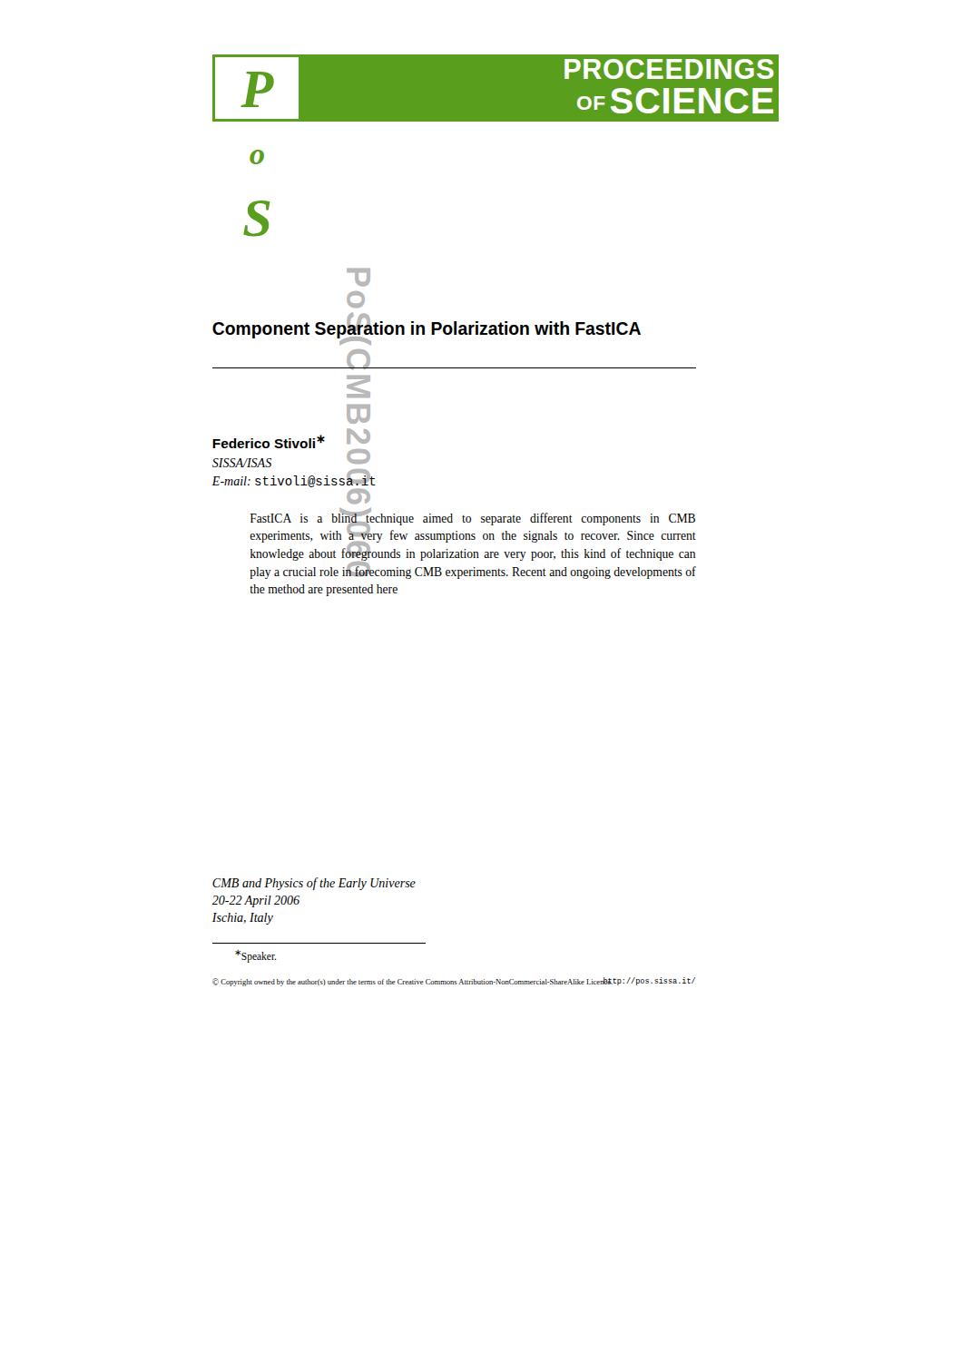Po S
PROCEEDINGS
OFSCIENCE
PoS(CMB2006)060
Component Separation in Polarization with FastICA
Federico Stivoli∗
SISSA/ISAS
E-mail: stivoli@sissa.it
FastICA is a blind technique aimed to separate different components in CMB experiments, with a very few assumptions on the signals to recover. Since current knowledge about foregrounds in polarization are very poor, this kind of technique can play a crucial role in forecoming CMB experiments. Recent and ongoing developments of the method are presented here
CMB and Physics of the Early Universe
20-22 April 2006
Ischia, Italy
∗Speaker.
© Copyright owned by the author(s) under the terms of the Creative Commons Attribution-NonCommercial-ShareAlike Licence. http://pos.sissa.it/